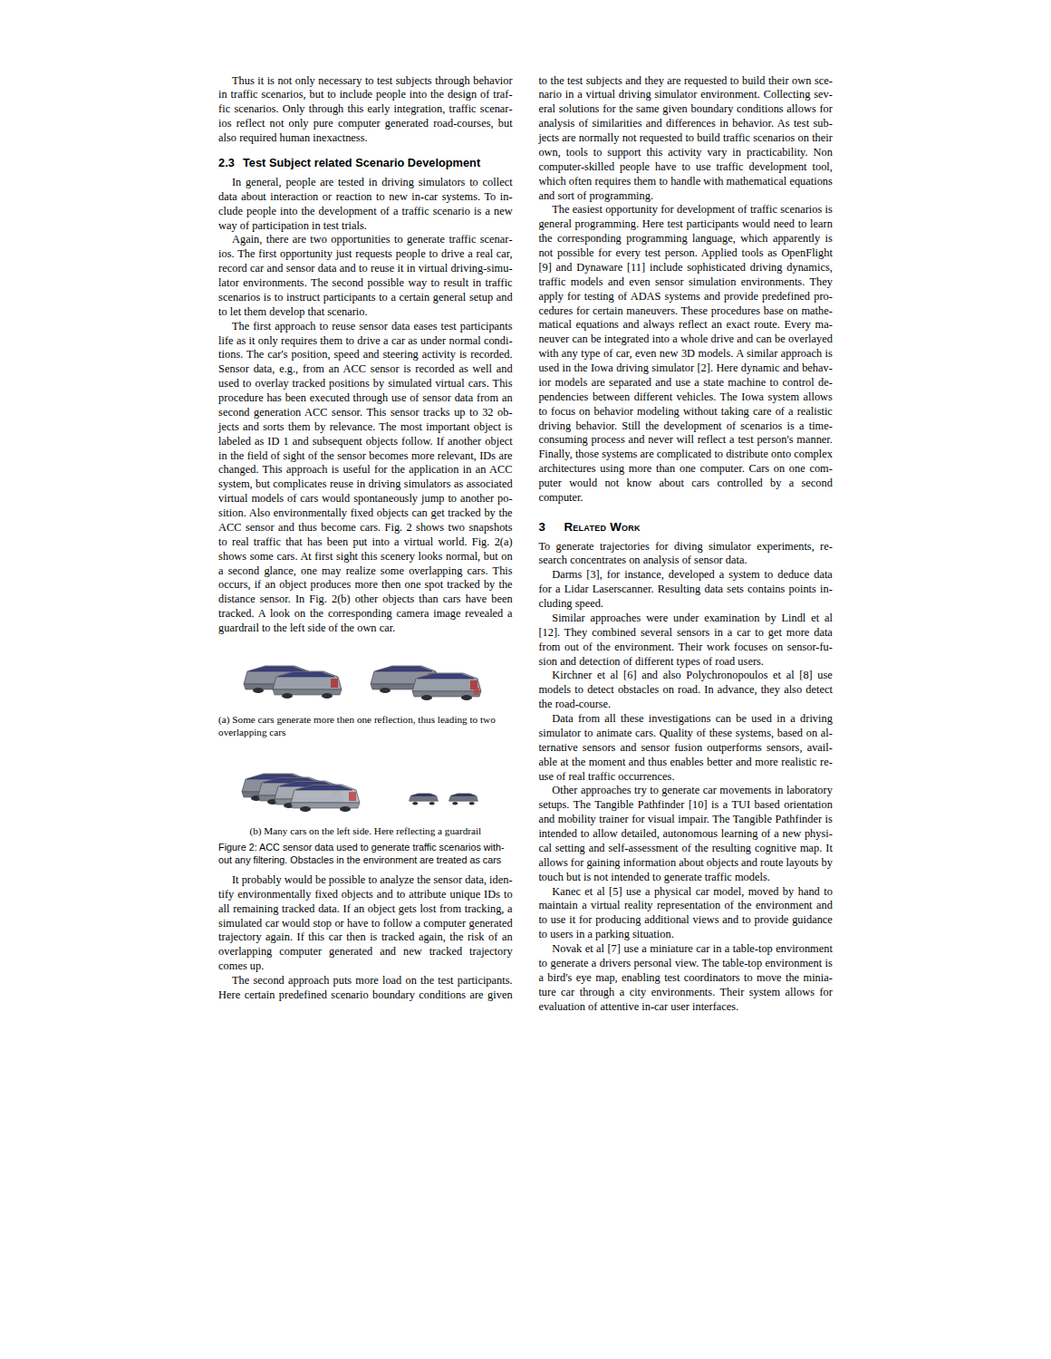Thus it is not only necessary to test subjects through behavior in traffic scenarios, but to include people into the design of traffic scenarios. Only through this early integration, traffic scenarios reflect not only pure computer generated road-courses, but also required human inexactness.
2.3 Test Subject related Scenario Development
In general, people are tested in driving simulators to collect data about interaction or reaction to new in-car systems. To include people into the development of a traffic scenario is a new way of participation in test trials.
Again, there are two opportunities to generate traffic scenarios. The first opportunity just requests people to drive a real car, record car and sensor data and to reuse it in virtual driving-simulator environments. The second possible way to result in traffic scenarios is to instruct participants to a certain general setup and to let them develop that scenario.
The first approach to reuse sensor data eases test participants life as it only requires them to drive a car as under normal conditions. The car's position, speed and steering activity is recorded. Sensor data, e.g., from an ACC sensor is recorded as well and used to overlay tracked positions by simulated virtual cars. This procedure has been executed through use of sensor data from an second generation ACC sensor. This sensor tracks up to 32 objects and sorts them by relevance. The most important object is labeled as ID 1 and subsequent objects follow. If another object in the field of sight of the sensor becomes more relevant, IDs are changed. This approach is useful for the application in an ACC system, but complicates reuse in driving simulators as associated virtual models of cars would spontaneously jump to another position. Also environmentally fixed objects can get tracked by the ACC sensor and thus become cars. Fig. 2 shows two snapshots to real traffic that has been put into a virtual world. Fig. 2(a) shows some cars. At first sight this scenery looks normal, but on a second glance, one may realize some overlapping cars. This occurs, if an object produces more then one spot tracked by the distance sensor. In Fig. 2(b) other objects than cars have been tracked. A look on the corresponding camera image revealed a guardrail to the left side of the own car.
(a) Some cars generate more then one reflection, thus leading to two overlapping cars
(b) Many cars on the left side. Here reflecting a guardrail
Figure 2: ACC sensor data used to generate traffic scenarios without any filtering. Obstacles in the environment are treated as cars
It probably would be possible to analyze the sensor data, identify environmentally fixed objects and to attribute unique IDs to all remaining tracked data. If an object gets lost from tracking, a simulated car would stop or have to follow a computer generated trajectory again. If this car then is tracked again, the risk of an overlapping computer generated and new tracked trajectory comes up.
The second approach puts more load on the test participants. Here certain predefined scenario boundary conditions are given to the test subjects and they are requested to build their own scenario in a virtual driving simulator environment. Collecting several solutions for the same given boundary conditions allows for analysis of similarities and differences in behavior. As test subjects are normally not requested to build traffic scenarios on their own, tools to support this activity vary in practicability. Non computer-skilled people have to use traffic development tool, which often requires them to handle with mathematical equations and sort of programming.
The easiest opportunity for development of traffic scenarios is general programming. Here test participants would need to learn the corresponding programming language, which apparently is not possible for every test person. Applied tools as OpenFlight [9] and Dynaware [11] include sophisticated driving dynamics, traffic models and even sensor simulation environments. They apply for testing of ADAS systems and provide predefined procedures for certain maneuvers. These procedures base on mathematical equations and always reflect an exact route. Every maneuver can be integrated into a whole drive and can be overlayed with any type of car, even new 3D models. A similar approach is used in the Iowa driving simulator [2]. Here dynamic and behavior models are separated and use a state machine to control dependencies between different vehicles. The Iowa system allows to focus on behavior modeling without taking care of a realistic driving behavior. Still the development of scenarios is a time-consuming process and never will reflect a test person's manner. Finally, those systems are complicated to distribute onto complex architectures using more than one computer. Cars on one computer would not know about cars controlled by a second computer.
3 Related Work
To generate trajectories for diving simulator experiments, research concentrates on analysis of sensor data.
Darms [3], for instance, developed a system to deduce data for a Lidar Laserscanner. Resulting data sets contains points including speed.
Similar approaches were under examination by Lindl et al [12]. They combined several sensors in a car to get more data from out of the environment. Their work focuses on sensor-fusion and detection of different types of road users.
Kirchner et al [6] and also Polychronopoulos et al [8] use models to detect obstacles on road. In advance, they also detect the road-course.
Data from all these investigations can be used in a driving simulator to animate cars. Quality of these systems, based on alternative sensors and sensor fusion outperforms sensors, available at the moment and thus enables better and more realistic reuse of real traffic occurrences.
Other approaches try to generate car movements in laboratory setups. The Tangible Pathfinder [10] is a TUI based orientation and mobility trainer for visual impair. The Tangible Pathfinder is intended to allow detailed, autonomous learning of a new physical setting and self-assessment of the resulting cognitive map. It allows for gaining information about objects and route layouts by touch but is not intended to generate traffic models.
Kanec et al [5] use a physical car model, moved by hand to maintain a virtual reality representation of the environment and to use it for producing additional views and to provide guidance to users in a parking situation.
Novak et al [7] use a miniature car in a table-top environment to generate a drivers personal view. The table-top environment is a bird's eye map, enabling test coordinators to move the miniature car through a city environments. Their system allows for evaluation of attentive in-car user interfaces.